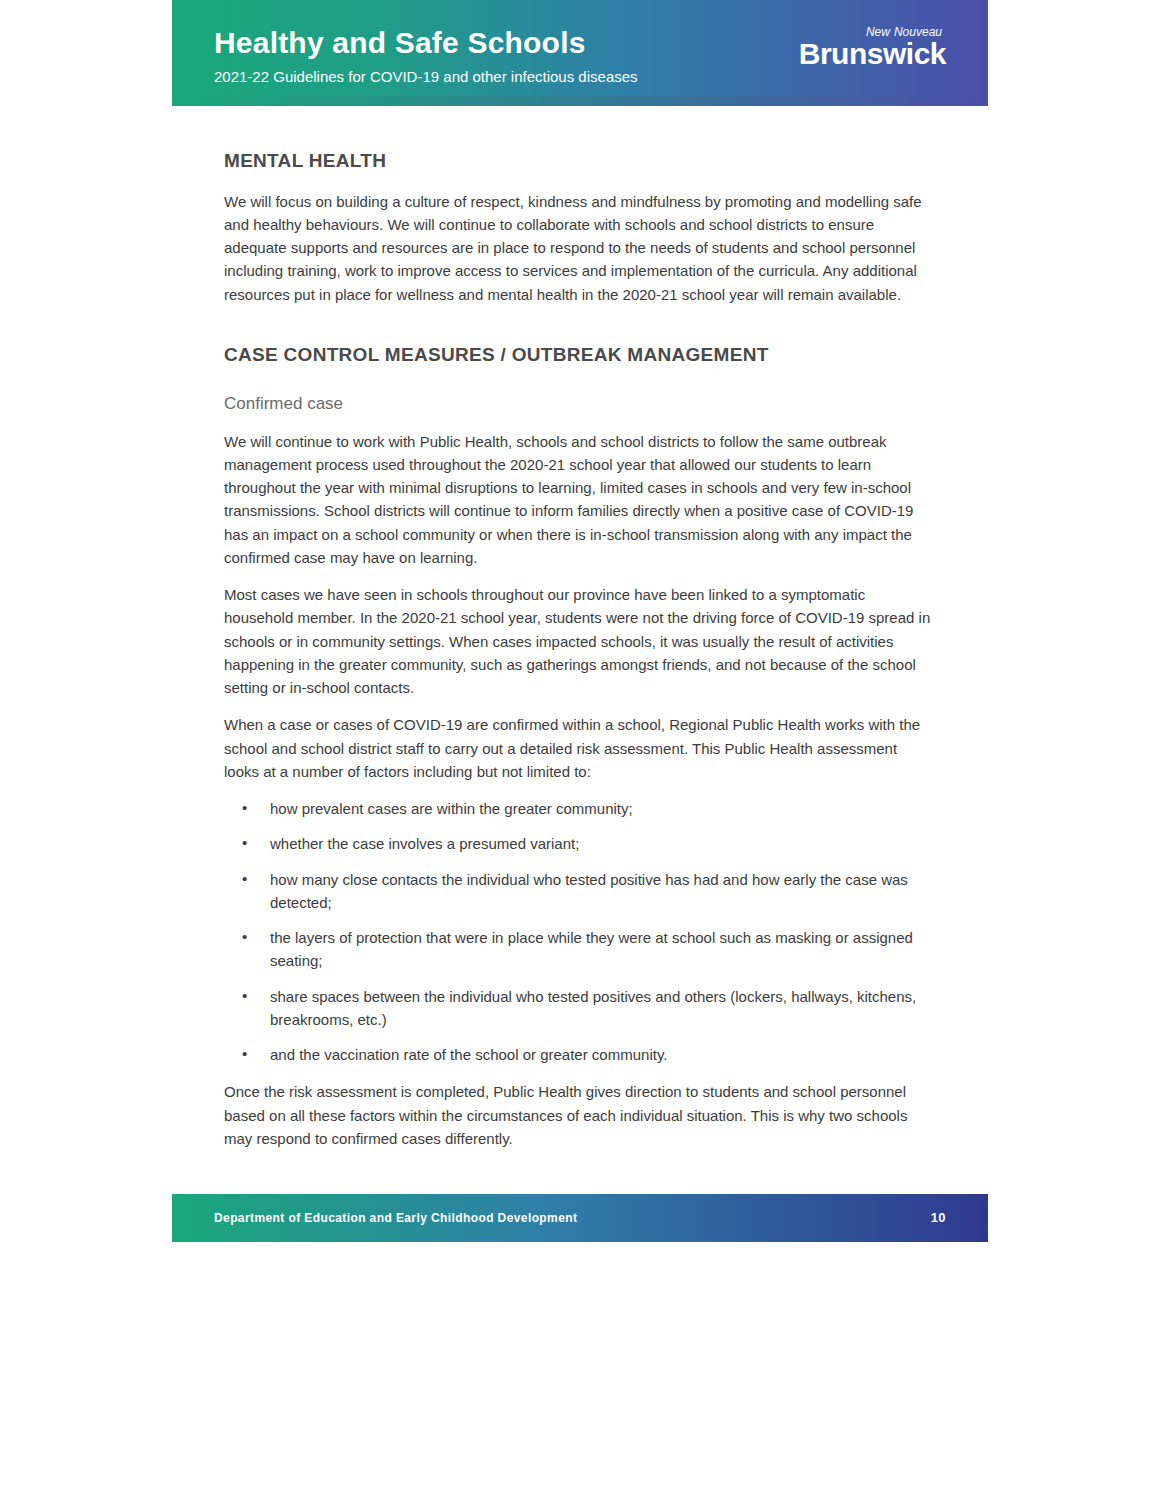Healthy and Safe Schools
2021-22 Guidelines for COVID-19 and other infectious diseases
New Nouveau Brunswick
MENTAL HEALTH
We will focus on building a culture of respect, kindness and mindfulness by promoting and modelling safe and healthy behaviours. We will continue to collaborate with schools and school districts to ensure adequate supports and resources are in place to respond to the needs of students and school personnel including training, work to improve access to services and implementation of the curricula. Any additional resources put in place for wellness and mental health in the 2020-21 school year will remain available.
CASE CONTROL MEASURES / OUTBREAK MANAGEMENT
Confirmed case
We will continue to work with Public Health, schools and school districts to follow the same outbreak management process used throughout the 2020-21 school year that allowed our students to learn throughout the year with minimal disruptions to learning, limited cases in schools and very few in-school transmissions. School districts will continue to inform families directly when a positive case of COVID-19 has an impact on a school community or when there is in-school transmission along with any impact the confirmed case may have on learning.
Most cases we have seen in schools throughout our province have been linked to a symptomatic household member. In the 2020-21 school year, students were not the driving force of COVID-19 spread in schools or in community settings. When cases impacted schools, it was usually the result of activities happening in the greater community, such as gatherings amongst friends, and not because of the school setting or in-school contacts.
When a case or cases of COVID-19 are confirmed within a school, Regional Public Health works with the school and school district staff to carry out a detailed risk assessment. This Public Health assessment looks at a number of factors including but not limited to:
how prevalent cases are within the greater community;
whether the case involves a presumed variant;
how many close contacts the individual who tested positive has had and how early the case was detected;
the layers of protection that were in place while they were at school such as masking or assigned seating;
share spaces between the individual who tested positives and others (lockers, hallways, kitchens, breakrooms, etc.)
and the vaccination rate of the school or greater community.
Once the risk assessment is completed, Public Health gives direction to students and school personnel based on all these factors within the circumstances of each individual situation. This is why two schools may respond to confirmed cases differently.
Department of Education and Early Childhood Development 10